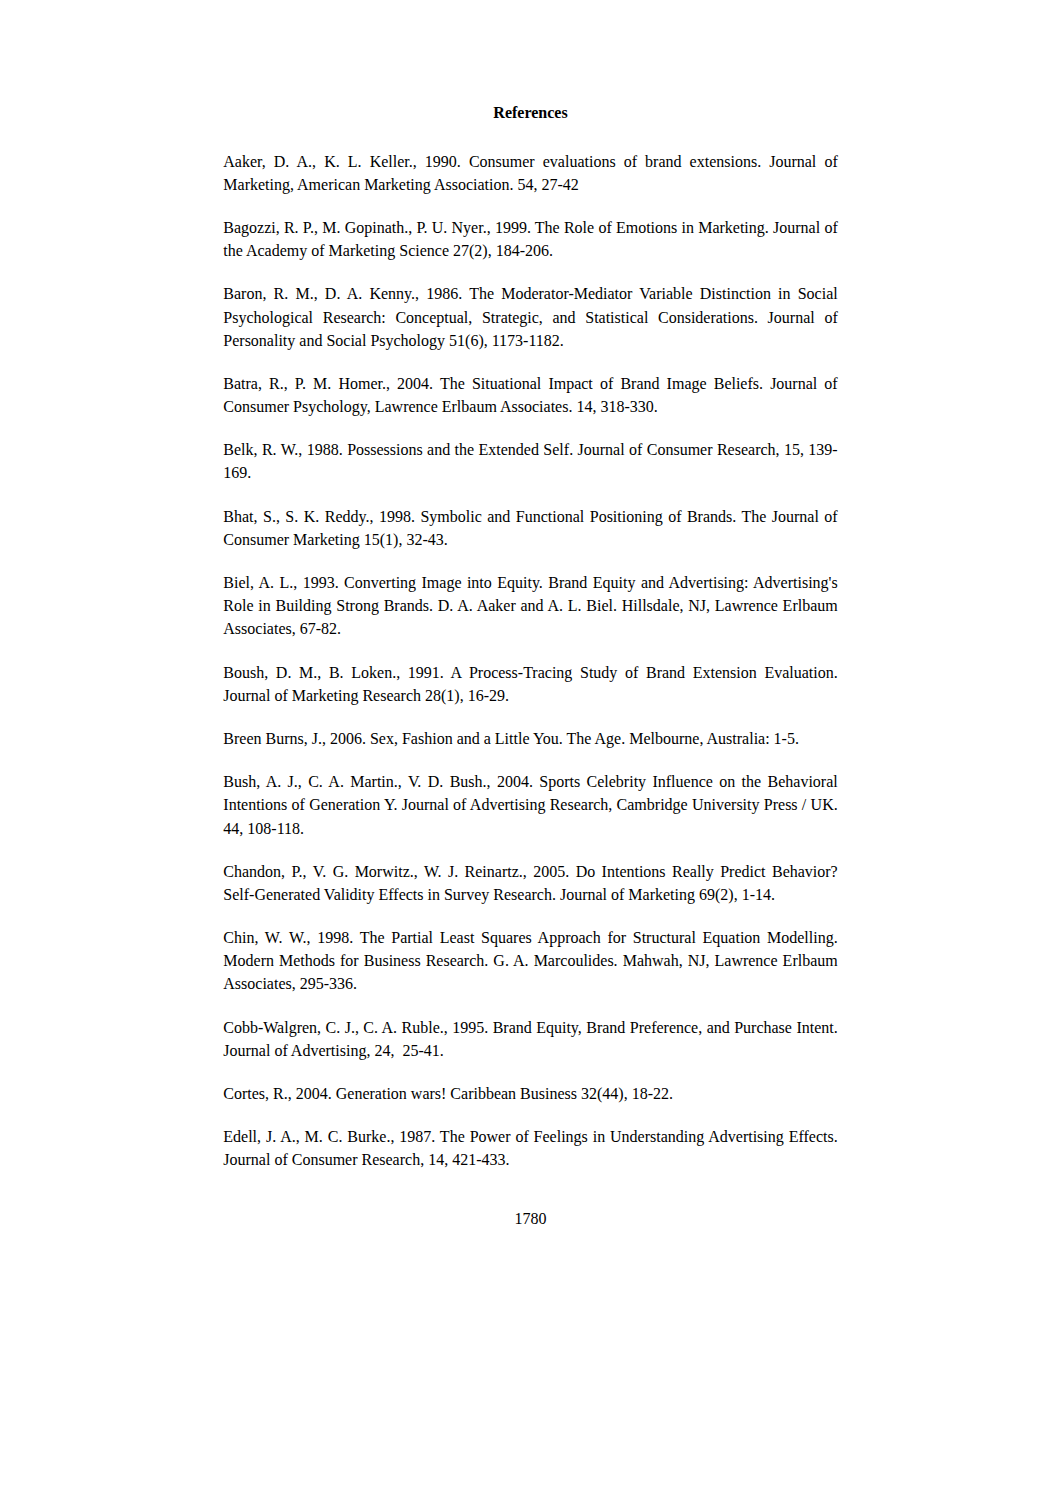References
Aaker, D. A., K. L. Keller., 1990. Consumer evaluations of brand extensions. Journal of Marketing, American Marketing Association. 54, 27-42
Bagozzi, R. P., M. Gopinath., P. U. Nyer., 1999. The Role of Emotions in Marketing. Journal of the Academy of Marketing Science 27(2), 184-206.
Baron, R. M., D. A. Kenny., 1986. The Moderator-Mediator Variable Distinction in Social Psychological Research: Conceptual, Strategic, and Statistical Considerations. Journal of Personality and Social Psychology 51(6), 1173-1182.
Batra, R., P. M. Homer., 2004. The Situational Impact of Brand Image Beliefs. Journal of Consumer Psychology, Lawrence Erlbaum Associates. 14, 318-330.
Belk, R. W., 1988. Possessions and the Extended Self. Journal of Consumer Research, 15, 139-169.
Bhat, S., S. K. Reddy., 1998. Symbolic and Functional Positioning of Brands. The Journal of Consumer Marketing 15(1), 32-43.
Biel, A. L., 1993. Converting Image into Equity. Brand Equity and Advertising: Advertising's Role in Building Strong Brands. D. A. Aaker and A. L. Biel. Hillsdale, NJ, Lawrence Erlbaum Associates, 67-82.
Boush, D. M., B. Loken., 1991. A Process-Tracing Study of Brand Extension Evaluation. Journal of Marketing Research 28(1), 16-29.
Breen Burns, J., 2006. Sex, Fashion and a Little You. The Age. Melbourne, Australia: 1-5.
Bush, A. J., C. A. Martin., V. D. Bush., 2004. Sports Celebrity Influence on the Behavioral Intentions of Generation Y. Journal of Advertising Research, Cambridge University Press / UK. 44, 108-118.
Chandon, P., V. G. Morwitz., W. J. Reinartz., 2005. Do Intentions Really Predict Behavior? Self-Generated Validity Effects in Survey Research. Journal of Marketing 69(2), 1-14.
Chin, W. W., 1998. The Partial Least Squares Approach for Structural Equation Modelling. Modern Methods for Business Research. G. A. Marcoulides. Mahwah, NJ, Lawrence Erlbaum Associates, 295-336.
Cobb-Walgren, C. J., C. A. Ruble., 1995. Brand Equity, Brand Preference, and Purchase Intent. Journal of Advertising, 24, 25-41.
Cortes, R., 2004. Generation wars! Caribbean Business 32(44), 18-22.
Edell, J. A., M. C. Burke., 1987. The Power of Feelings in Understanding Advertising Effects. Journal of Consumer Research, 14, 421-433.
1780